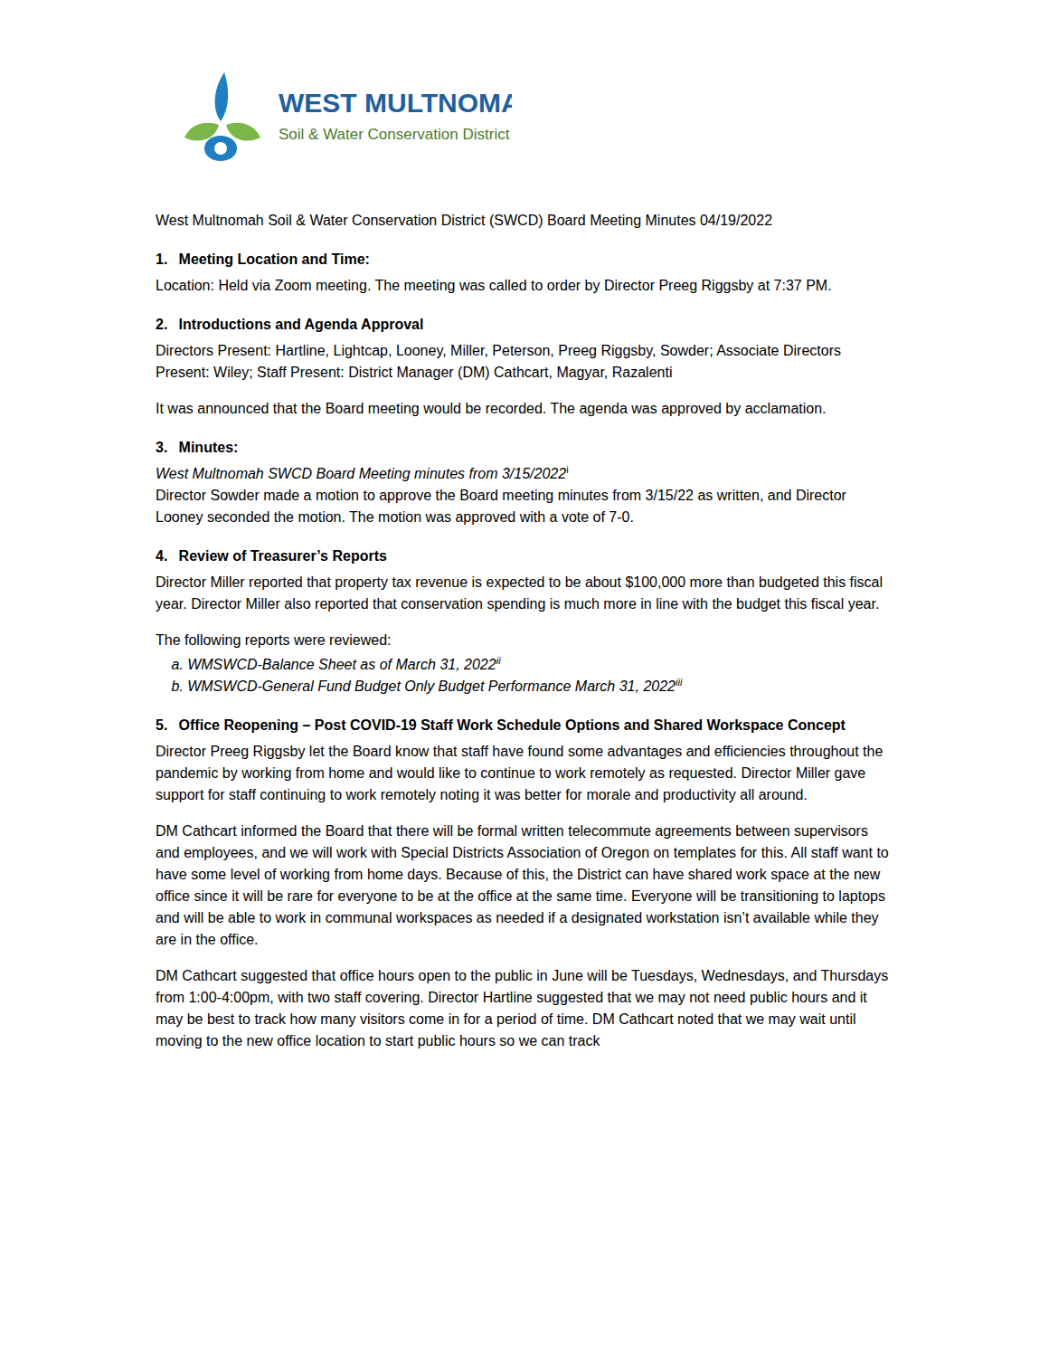WEST MULTNOMAH Soil & Water Conservation District
West Multnomah Soil & Water Conservation District (SWCD) Board Meeting Minutes 04/19/2022
Meeting Location and Time:
Location: Held via Zoom meeting. The meeting was called to order by Director Preeg Riggsby at 7:37 PM.
Introductions and Agenda Approval
Directors Present: Hartline, Lightcap, Looney, Miller, Peterson, Preeg Riggsby, Sowder; Associate Directors Present: Wiley; Staff Present: District Manager (DM) Cathcart, Magyar, Razalenti
It was announced that the Board meeting would be recorded. The agenda was approved by acclamation.
Minutes:
West Multnomah SWCD Board Meeting minutes from 3/15/2022i
Director Sowder made a motion to approve the Board meeting minutes from 3/15/22 as written, and Director Looney seconded the motion. The motion was approved with a vote of 7-0.
Review of Treasurer’s Reports
Director Miller reported that property tax revenue is expected to be about $100,000 more than budgeted this fiscal year. Director Miller also reported that conservation spending is much more in line with the budget this fiscal year.
The following reports were reviewed:
WMSWCD-Balance Sheet as of March 31, 2022ii
WMSWCD-General Fund Budget Only Budget Performance March 31, 2022iii
Office Reopening – Post COVID-19 Staff Work Schedule Options and Shared Workspace Concept
Director Preeg Riggsby let the Board know that staff have found some advantages and efficiencies throughout the pandemic by working from home and would like to continue to work remotely as requested. Director Miller gave support for staff continuing to work remotely noting it was better for morale and productivity all around.
DM Cathcart informed the Board that there will be formal written telecommute agreements between supervisors and employees, and we will work with Special Districts Association of Oregon on templates for this. All staff want to have some level of working from home days. Because of this, the District can have shared work space at the new office since it will be rare for everyone to be at the office at the same time. Everyone will be transitioning to laptops and will be able to work in communal workspaces as needed if a designated workstation isn’t available while they are in the office.
DM Cathcart suggested that office hours open to the public in June will be Tuesdays, Wednesdays, and Thursdays from 1:00-4:00pm, with two staff covering. Director Hartline suggested that we may not need public hours and it may be best to track how many visitors come in for a period of time. DM Cathcart noted that we may wait until moving to the new office location to start public hours so we can track